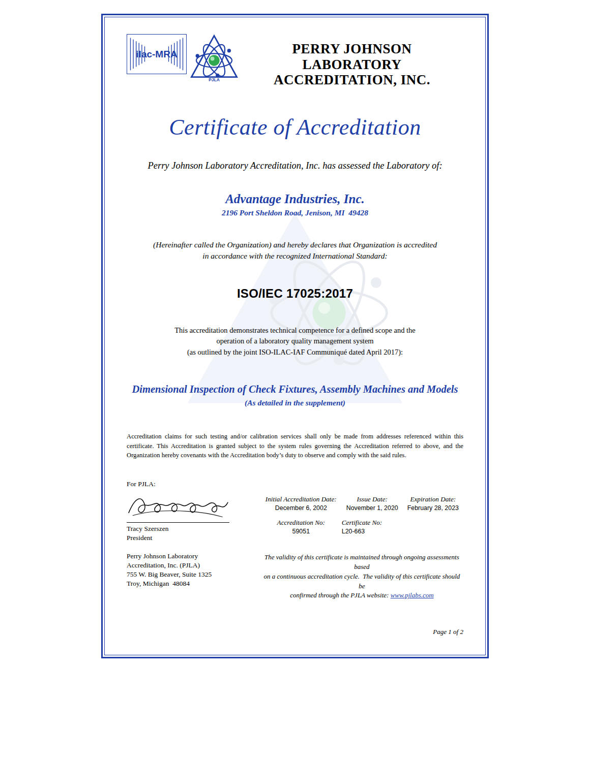ilac-MRA
PJLA
PERRY JOHNSON LABORATORY
ACCREDITATION, INC.
Certificate of Accreditation
Perry Johnson Laboratory Accreditation, Inc. has assessed the Laboratory of:
Advantage Industries, Inc.
2196 Port Sheldon Road, Jenison, MI 49428
(Hereinafter called the Organization) and hereby declares that Organization is accredited
in accordance with the recognized International Standard:
ISO/IEC 17025:2017
This accreditation demonstrates technical competence for a defined scope and the
operation of a laboratory quality management system
(as outlined by the joint ISO-ILAC-IAF Communiqué dated April 2017):
Dimensional Inspection of Check Fixtures, Assembly Machines and Models
(As detailed in the supplement)
Accreditation claims for such testing and/or calibration services shall only be made from addresses referenced within this certificate. This Accreditation is granted subject to the system rules governing the Accreditation referred to above, and the Organization hereby covenants with the Accreditation body’s duty to observe and comply with the said rules.
For PJLA:
Tracy Szerszen
President
Perry Johnson Laboratory
Accreditation, Inc. (PJLA)
755 W. Big Beaver, Suite 1325
Troy, Michigan 48084
| Initial Accreditation Date: | Issue Date: | Expiration Date: |
| --- | --- | --- |
| December 6, 2002 | November 1, 2020 | February 28, 2023 |
| Accreditation No: | Certificate No: |
| 59051 | L20-663 |
The validity of this certificate is maintained through ongoing assessments based
on a continuous accreditation cycle. The validity of this certificate should be
confirmed through the PJLA website: www.pjlabs.com
Page 1 of 2